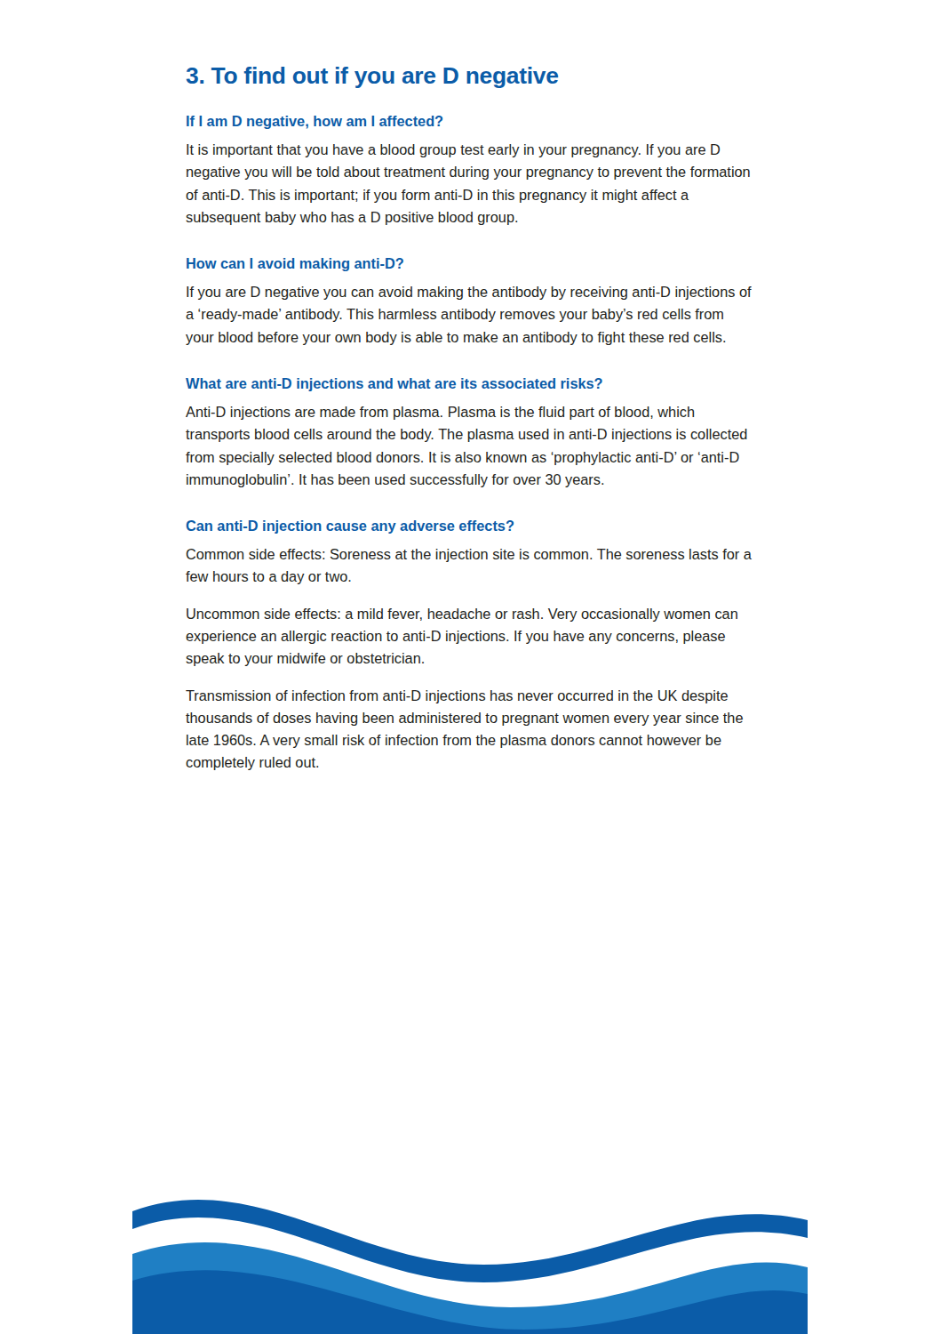3. To find out if you are D negative
If I am D negative, how am I affected?
It is important that you have a blood group test early in your pregnancy. If you are D negative you will be told about treatment during your pregnancy to prevent the formation of anti-D. This is important; if you form anti-D in this pregnancy it might affect a subsequent baby who has a D positive blood group.
How can I avoid making anti-D?
If you are D negative you can avoid making the antibody by receiving anti-D injections of a ‘ready-made’ antibody. This harmless antibody removes your baby’s red cells from your blood before your own body is able to make an antibody to fight these red cells.
What are anti-D injections and what are its associated risks?
Anti-D injections are made from plasma. Plasma is the fluid part of blood, which transports blood cells around the body. The plasma used in anti-D injections is collected from specially selected blood donors. It is also known as ‘prophylactic anti-D’ or ‘anti-D immunoglobulin’. It has been used successfully for over 30 years.
Can anti-D injection cause any adverse effects?
Common side effects: Soreness at the injection site is common. The soreness lasts for a few hours to a day or two.
Uncommon side effects: a mild fever, headache or rash. Very occasionally women can experience an allergic reaction to anti-D injections. If you have any concerns, please speak to your midwife or obstetrician.
Transmission of infection from anti-D injections has never occurred in the UK despite thousands of doses having been administered to pregnant women every year since the late 1960s. A very small risk of infection from the plasma donors cannot however be completely ruled out.